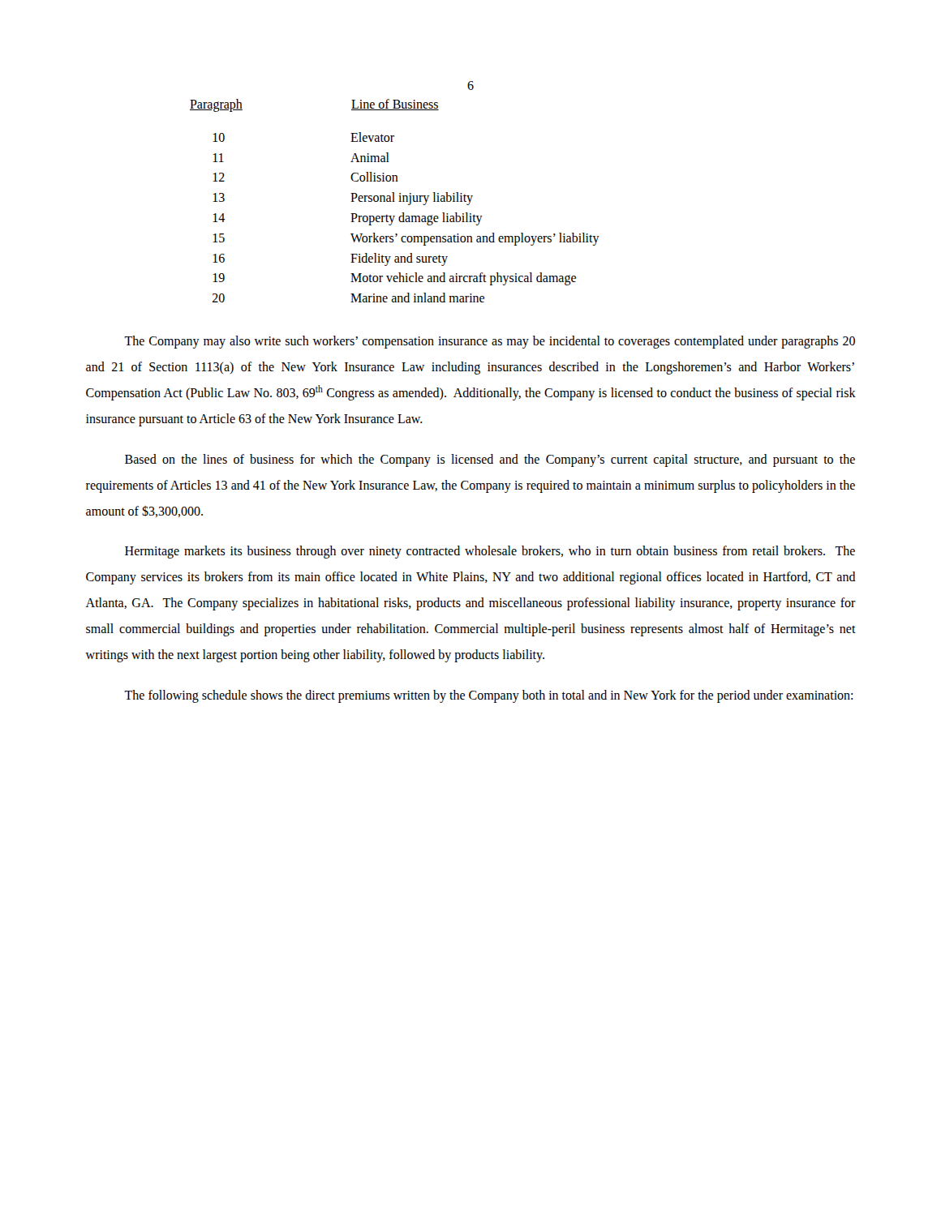6
| Paragraph | Line of Business |
| --- | --- |
| 10 | Elevator |
| 11 | Animal |
| 12 | Collision |
| 13 | Personal injury liability |
| 14 | Property damage liability |
| 15 | Workers’ compensation and employers’ liability |
| 16 | Fidelity and surety |
| 19 | Motor vehicle and aircraft physical damage |
| 20 | Marine and inland marine |
The Company may also write such workers’ compensation insurance as may be incidental to coverages contemplated under paragraphs 20 and 21 of Section 1113(a) of the New York Insurance Law including insurances described in the Longshoremen’s and Harbor Workers’ Compensation Act (Public Law No. 803, 69th Congress as amended). Additionally, the Company is licensed to conduct the business of special risk insurance pursuant to Article 63 of the New York Insurance Law.
Based on the lines of business for which the Company is licensed and the Company’s current capital structure, and pursuant to the requirements of Articles 13 and 41 of the New York Insurance Law, the Company is required to maintain a minimum surplus to policyholders in the amount of $3,300,000.
Hermitage markets its business through over ninety contracted wholesale brokers, who in turn obtain business from retail brokers. The Company services its brokers from its main office located in White Plains, NY and two additional regional offices located in Hartford, CT and Atlanta, GA. The Company specializes in habitational risks, products and miscellaneous professional liability insurance, property insurance for small commercial buildings and properties under rehabilitation. Commercial multiple-peril business represents almost half of Hermitage’s net writings with the next largest portion being other liability, followed by products liability.
The following schedule shows the direct premiums written by the Company both in total and in New York for the period under examination: